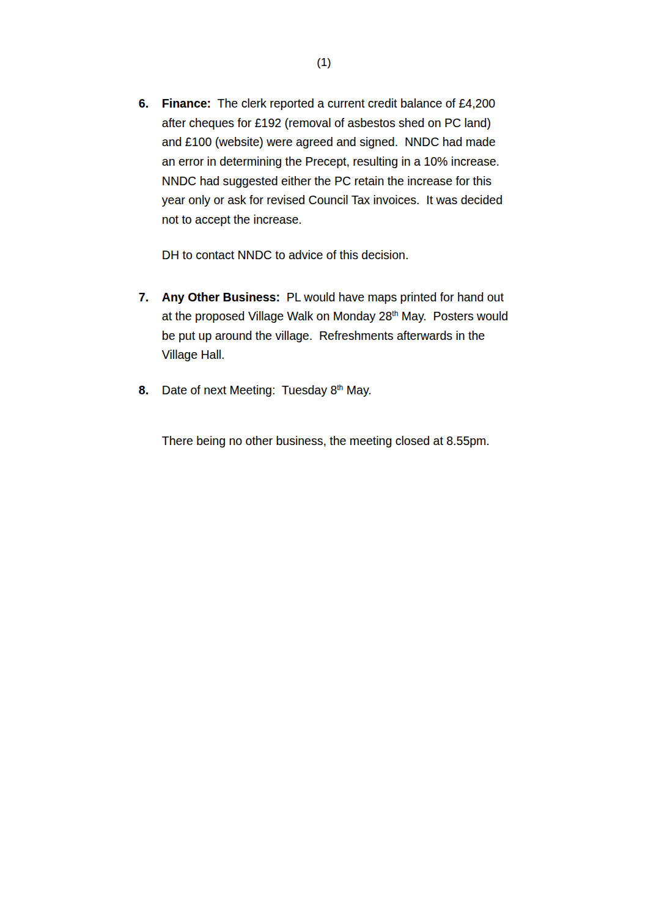(1)
Finance: The clerk reported a current credit balance of £4,200 after cheques for £192 (removal of asbestos shed on PC land) and £100 (website) were agreed and signed. NNDC had made an error in determining the Precept, resulting in a 10% increase. NNDC had suggested either the PC retain the increase for this year only or ask for revised Council Tax invoices. It was decided not to accept the increase.
DH to contact NNDC to advice of this decision.
Any Other Business: PL would have maps printed for hand out at the proposed Village Walk on Monday 28th May. Posters would be put up around the village. Refreshments afterwards in the Village Hall.
Date of next Meeting: Tuesday 8th May.
There being no other business, the meeting closed at 8.55pm.